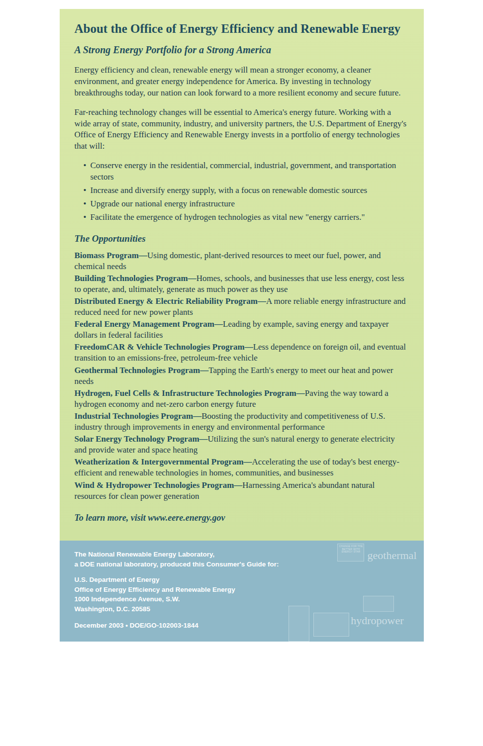About the Office of Energy Efficiency and Renewable Energy
A Strong Energy Portfolio for a Strong America
Energy efficiency and clean, renewable energy will mean a stronger economy, a cleaner environment, and greater energy independence for America. By investing in technology breakthroughs today, our nation can look forward to a more resilient economy and secure future.
Far-reaching technology changes will be essential to America's energy future. Working with a wide array of state, community, industry, and university partners, the U.S. Department of Energy's Office of Energy Efficiency and Renewable Energy invests in a portfolio of energy technologies that will:
Conserve energy in the residential, commercial, industrial, government, and transportation sectors
Increase and diversify energy supply, with a focus on renewable domestic sources
Upgrade our national energy infrastructure
Facilitate the emergence of hydrogen technologies as vital new "energy carriers."
The Opportunities
Biomass Program—Using domestic, plant-derived resources to meet our fuel, power, and chemical needs
Building Technologies Program—Homes, schools, and businesses that use less energy, cost less to operate, and, ultimately, generate as much power as they use
Distributed Energy & Electric Reliability Program—A more reliable energy infrastructure and reduced need for new power plants
Federal Energy Management Program—Leading by example, saving energy and taxpayer dollars in federal facilities
FreedomCAR & Vehicle Technologies Program—Less dependence on foreign oil, and eventual transition to an emissions-free, petroleum-free vehicle
Geothermal Technologies Program—Tapping the Earth's energy to meet our heat and power needs
Hydrogen, Fuel Cells & Infrastructure Technologies Program—Paving the way toward a hydrogen economy and net-zero carbon energy future
Industrial Technologies Program—Boosting the productivity and competitiveness of U.S. industry through improvements in energy and environmental performance
Solar Energy Technology Program—Utilizing the sun's natural energy to generate electricity and provide water and space heating
Weatherization & Intergovernmental Program—Accelerating the use of today's best energy-efficient and renewable technologies in homes, communities, and businesses
Wind & Hydropower Technologies Program—Harnessing America's abundant natural resources for clean power generation
To learn more, visit www.eere.energy.gov
geothermal hydropower CHANGE FOR THE
BETTER WITH
ENERGY STAR
The National Renewable Energy Laboratory,
a DOE national laboratory, produced this Consumer's Guide for:
U.S. Department of Energy
Office of Energy Efficiency and Renewable Energy
1000 Independence Avenue, S.W.
Washington, D.C. 20585
December 2003 • DOE/GO-102003-1844